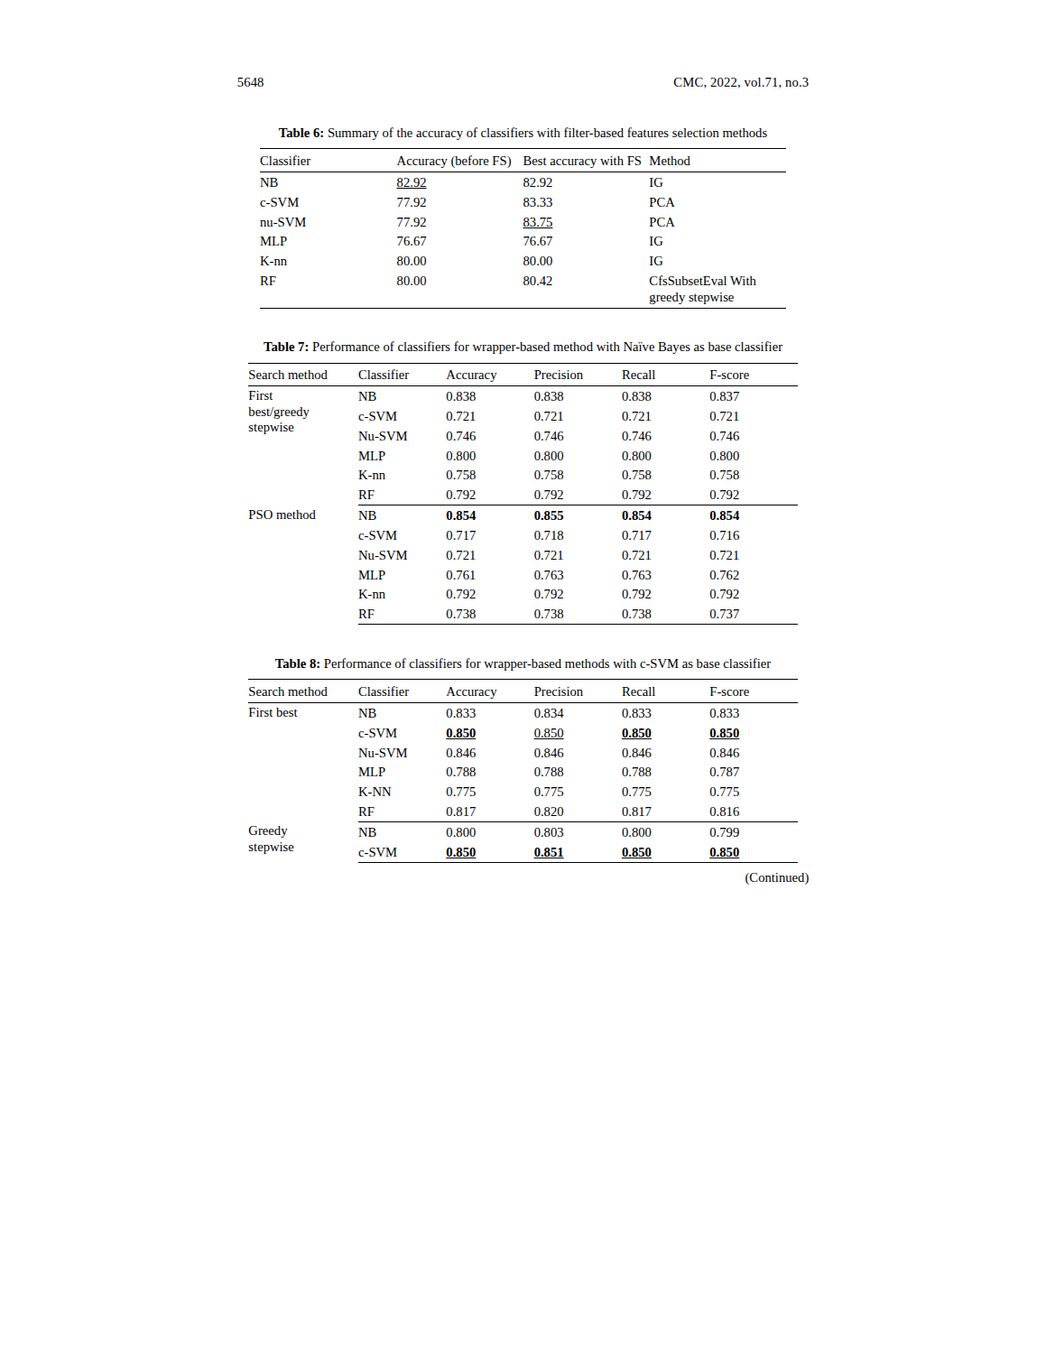5648 CMC, 2022, vol.71, no.3
Table 6: Summary of the accuracy of classifiers with filter-based features selection methods
| Classifier | Accuracy (before FS) | Best accuracy with FS | Method |
| --- | --- | --- | --- |
| NB | 82.92 | 82.92 | IG |
| c-SVM | 77.92 | 83.33 | PCA |
| nu-SVM | 77.92 | 83.75 | PCA |
| MLP | 76.67 | 76.67 | IG |
| K-nn | 80.00 | 80.00 | IG |
| RF | 80.00 | 80.42 | CfsSubsetEval With greedy stepwise |
Table 7: Performance of classifiers for wrapper-based method with Naïve Bayes as base classifier
| Search method | Classifier | Accuracy | Precision | Recall | F-score |
| --- | --- | --- | --- | --- | --- |
| First best/greedy stepwise | NB | 0.838 | 0.838 | 0.838 | 0.837 |
| c-SVM | 0.721 | 0.721 | 0.721 | 0.721 |
| Nu-SVM | 0.746 | 0.746 | 0.746 | 0.746 |
| MLP | 0.800 | 0.800 | 0.800 | 0.800 |
| K-nn | 0.758 | 0.758 | 0.758 | 0.758 |
| RF | 0.792 | 0.792 | 0.792 | 0.792 |
| PSO method | NB | 0.854 | 0.855 | 0.854 | 0.854 |
| c-SVM | 0.717 | 0.718 | 0.717 | 0.716 |
| Nu-SVM | 0.721 | 0.721 | 0.721 | 0.721 |
| MLP | 0.761 | 0.763 | 0.763 | 0.762 |
| K-nn | 0.792 | 0.792 | 0.792 | 0.792 |
| RF | 0.738 | 0.738 | 0.738 | 0.737 |
Table 8: Performance of classifiers for wrapper-based methods with c-SVM as base classifier
| Search method | Classifier | Accuracy | Precision | Recall | F-score |
| --- | --- | --- | --- | --- | --- |
| First best | NB | 0.833 | 0.834 | 0.833 | 0.833 |
| c-SVM | 0.850 | 0.850 | 0.850 | 0.850 |
| Nu-SVM | 0.846 | 0.846 | 0.846 | 0.846 |
| MLP | 0.788 | 0.788 | 0.788 | 0.787 |
| K-NN | 0.775 | 0.775 | 0.775 | 0.775 |
| RF | 0.817 | 0.820 | 0.817 | 0.816 |
| Greedy stepwise | NB | 0.800 | 0.803 | 0.800 | 0.799 |
| c-SVM | 0.850 | 0.851 | 0.850 | 0.850 |
(Continued)